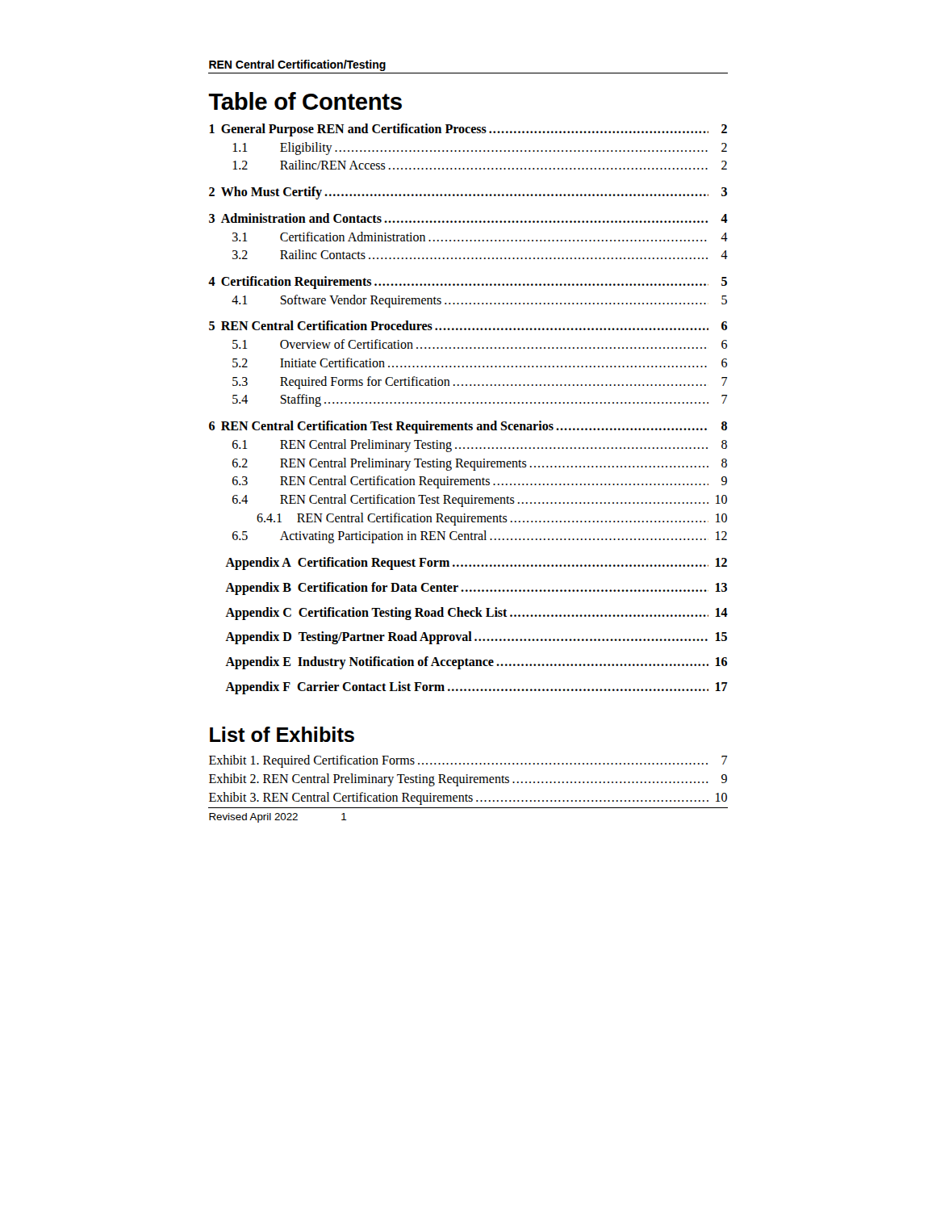REN Central Certification/Testing
Table of Contents
1 General Purpose REN and Certification Process.................................................................................................................................................................. 2
1.1 Eligibility.................................................................................................................................................................. 2
1.2 Railinc/REN Access.................................................................................................................................................................. 2
2 Who Must Certify.................................................................................................................................................................. 3
3 Administration and Contacts.................................................................................................................................................................. 4
3.1 Certification Administration.................................................................................................................................................................. 4
3.2 Railinc Contacts.................................................................................................................................................................. 4
4 Certification Requirements.................................................................................................................................................................. 5
4.1 Software Vendor Requirements.................................................................................................................................................................. 5
5 REN Central Certification Procedures.................................................................................................................................................................. 6
5.1 Overview of Certification.................................................................................................................................................................. 6
5.2 Initiate Certification.................................................................................................................................................................. 6
5.3 Required Forms for Certification.................................................................................................................................................................. 7
5.4 Staffing.................................................................................................................................................................. 7
6 REN Central Certification Test Requirements and Scenarios.................................................................................................................................................................. 8
6.1 REN Central Preliminary Testing.................................................................................................................................................................. 8
6.2 REN Central Preliminary Testing Requirements.................................................................................................................................................................. 8
6.3 REN Central Certification Requirements.................................................................................................................................................................. 9
6.4 REN Central Certification Test Requirements.................................................................................................................................................................. 10
6.4.1 REN Central Certification Requirements.................................................................................................................................................................. 10
6.5 Activating Participation in REN Central.................................................................................................................................................................. 12
Appendix A Certification Request Form.................................................................................................................................................................. 12
Appendix B Certification for Data Center.................................................................................................................................................................. 13
Appendix C Certification Testing Road Check List.................................................................................................................................................................. 14
Appendix D Testing/Partner Road Approval.................................................................................................................................................................. 15
Appendix E Industry Notification of Acceptance.................................................................................................................................................................. 16
Appendix F Carrier Contact List Form.................................................................................................................................................................. 17
List of Exhibits
Exhibit 1. Required Certification Forms.................................................................................................................................................................. 7
Exhibit 2. REN Central Preliminary Testing Requirements.................................................................................................................................................................. 9
Exhibit 3. REN Central Certification Requirements.................................................................................................................................................................. 10
Revised April 2022 1